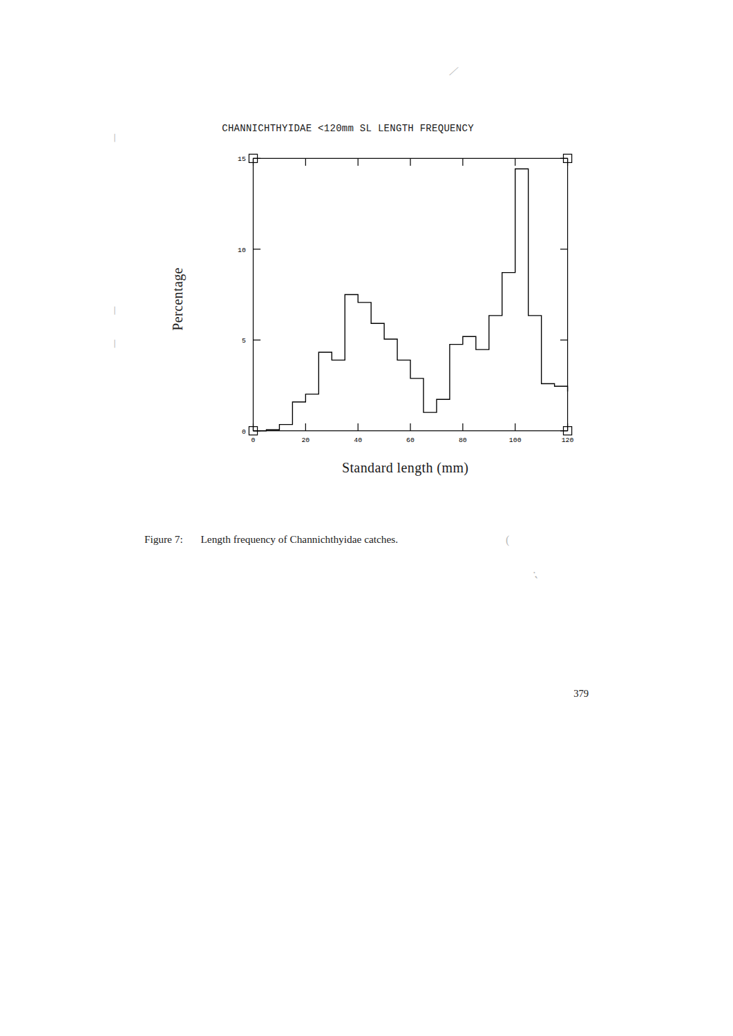⁄ ∣ ∣ ∣ ( ⁏
CHANNICHTHYIDAE <120mm SL LENGTH FREQUENCY
Percentage
Plot geometry (SVG user units): x: 0 mm -> 60 ; 120 mm -> 660 (5 units per mm) y: 0 % -> 560 ; 15 % -> 40 (34.666 units per %) 0 5 10 15 0 20 40 60 80 100 120
Standard length (mm)
Figure 7: Length frequency of Channichthyidae catches.
379